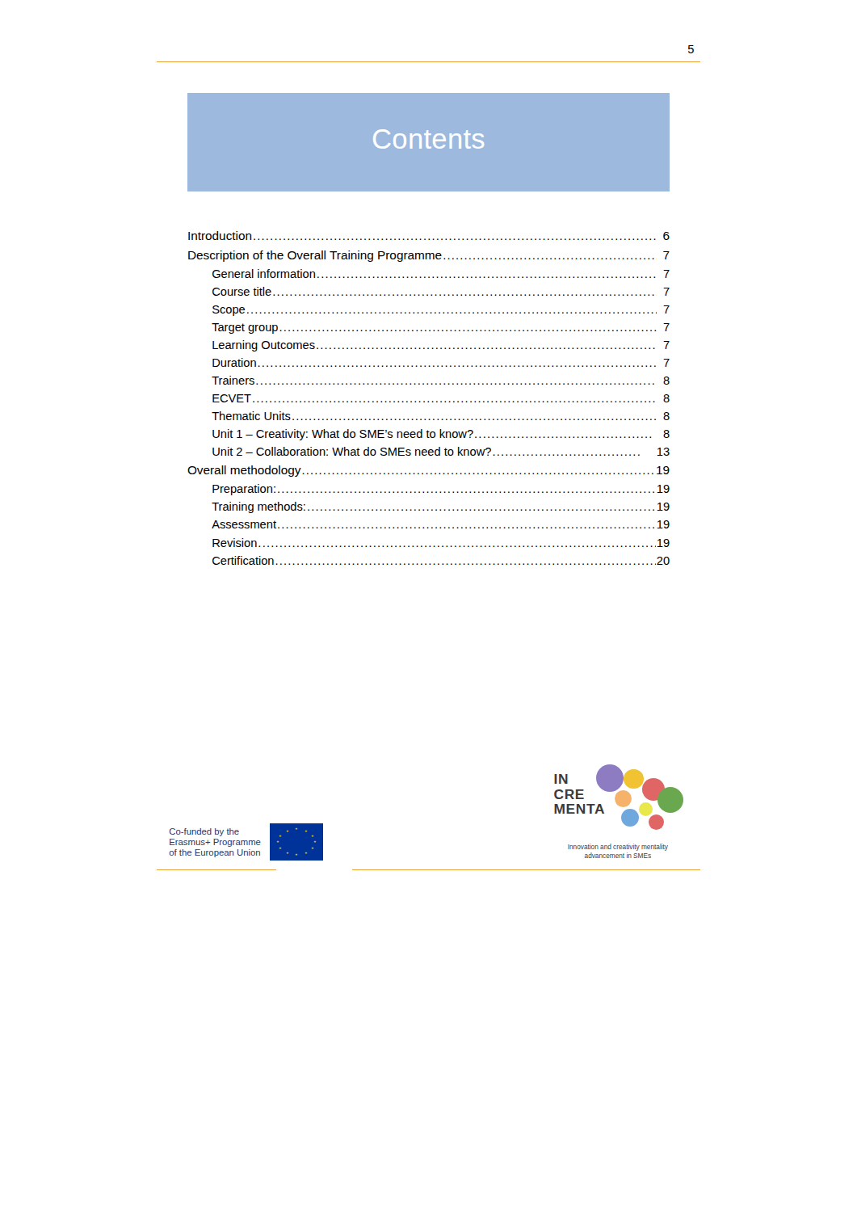5
Contents
Introduction ........................................................................................................... 6
Description of the Overall Training Programme ..................................................... 7
General information ........................................................................................... 7
Course title ..................................................................................................... 7
Scope ............................................................................................................. 7
Target group ................................................................................................... 7
Learning Outcomes ............................................................................................ 7
Duration ......................................................................................................... 7
Trainers ........................................................................................................... 8
ECVET ............................................................................................................. 8
Thematic Units .................................................................................................. 8
Unit 1 – Creativity: What do SME’s need to know? .......................................... 8
Unit 2 – Collaboration: What do SMEs need to know? ................................... 13
Overall methodology ....................................................................................... 19
Preparation: ................................................................................................... 19
Training methods: .......................................................................................... 19
Assessment .................................................................................................... 19
Revision ......................................................................................................... 19
Certification ................................................................................................... 20
Co-funded by the
Erasmus+ Programme
of the European Union
★ ★ ★ ★ ★ ★ ★ ★ ★ ★ ★ ★
IN
CRE
MENTA
Innovation and creativity mentality
advancement in SMEs